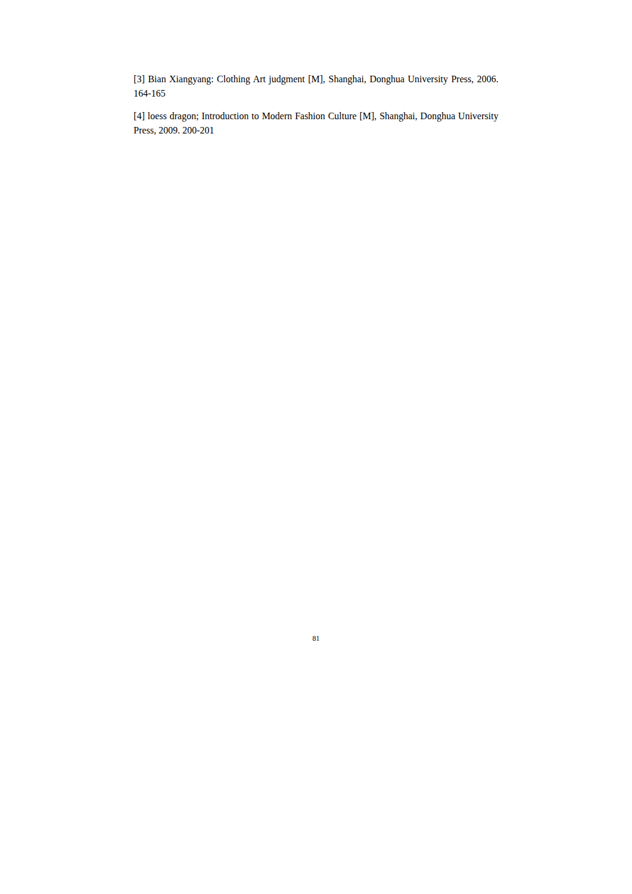[3] Bian Xiangyang: Clothing Art judgment [M], Shanghai, Donghua University Press, 2006. 164-165
[4] loess dragon; Introduction to Modern Fashion Culture [M], Shanghai, Donghua University Press, 2009. 200-201
81